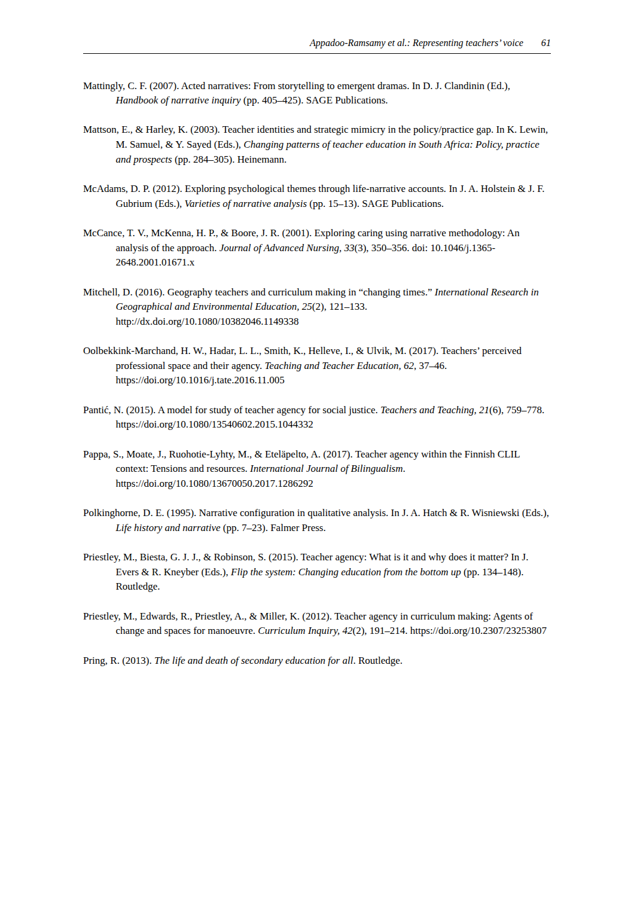Appadoo-Ramsamy et al.: Representing teachers’ voice 61
References
Mattingly, C. F. (2007). Acted narratives: From storytelling to emergent dramas. In D. J. Clandinin (Ed.), Handbook of narrative inquiry (pp. 405–425). SAGE Publications.
Mattson, E., & Harley, K. (2003). Teacher identities and strategic mimicry in the policy/practice gap. In K. Lewin, M. Samuel, & Y. Sayed (Eds.), Changing patterns of teacher education in South Africa: Policy, practice and prospects (pp. 284–305). Heinemann.
McAdams, D. P. (2012). Exploring psychological themes through life-narrative accounts. In J. A. Holstein & J. F. Gubrium (Eds.), Varieties of narrative analysis (pp. 15–13). SAGE Publications.
McCance, T. V., McKenna, H. P., & Boore, J. R. (2001). Exploring caring using narrative methodology: An analysis of the approach. Journal of Advanced Nursing, 33(3), 350–356. doi: 10.1046/j.1365-2648.2001.01671.x
Mitchell, D. (2016). Geography teachers and curriculum making in “changing times.” International Research in Geographical and Environmental Education, 25(2), 121–133. http://dx.doi.org/10.1080/10382046.1149338
Oolbekkink-Marchand, H. W., Hadar, L. L., Smith, K., Helleve, I., & Ulvik, M. (2017). Teachers’ perceived professional space and their agency. Teaching and Teacher Education, 62, 37–46. https://doi.org/10.1016/j.tate.2016.11.005
Pantić, N. (2015). A model for study of teacher agency for social justice. Teachers and Teaching, 21(6), 759–778. https://doi.org/10.1080/13540602.2015.1044332
Pappa, S., Moate, J., Ruohotie-Lyhty, M., & Eteläpelto, A. (2017). Teacher agency within the Finnish CLIL context: Tensions and resources. International Journal of Bilingualism. https://doi.org/10.1080/13670050.2017.1286292
Polkinghorne, D. E. (1995). Narrative configuration in qualitative analysis. In J. A. Hatch & R. Wisniewski (Eds.), Life history and narrative (pp. 7–23). Falmer Press.
Priestley, M., Biesta, G. J. J., & Robinson, S. (2015). Teacher agency: What is it and why does it matter? In J. Evers & R. Kneyber (Eds.), Flip the system: Changing education from the bottom up (pp. 134–148). Routledge.
Priestley, M., Edwards, R., Priestley, A., & Miller, K. (2012). Teacher agency in curriculum making: Agents of change and spaces for manoeuvre. Curriculum Inquiry, 42(2), 191–214. https://doi.org/10.2307/23253807
Pring, R. (2013). The life and death of secondary education for all. Routledge.